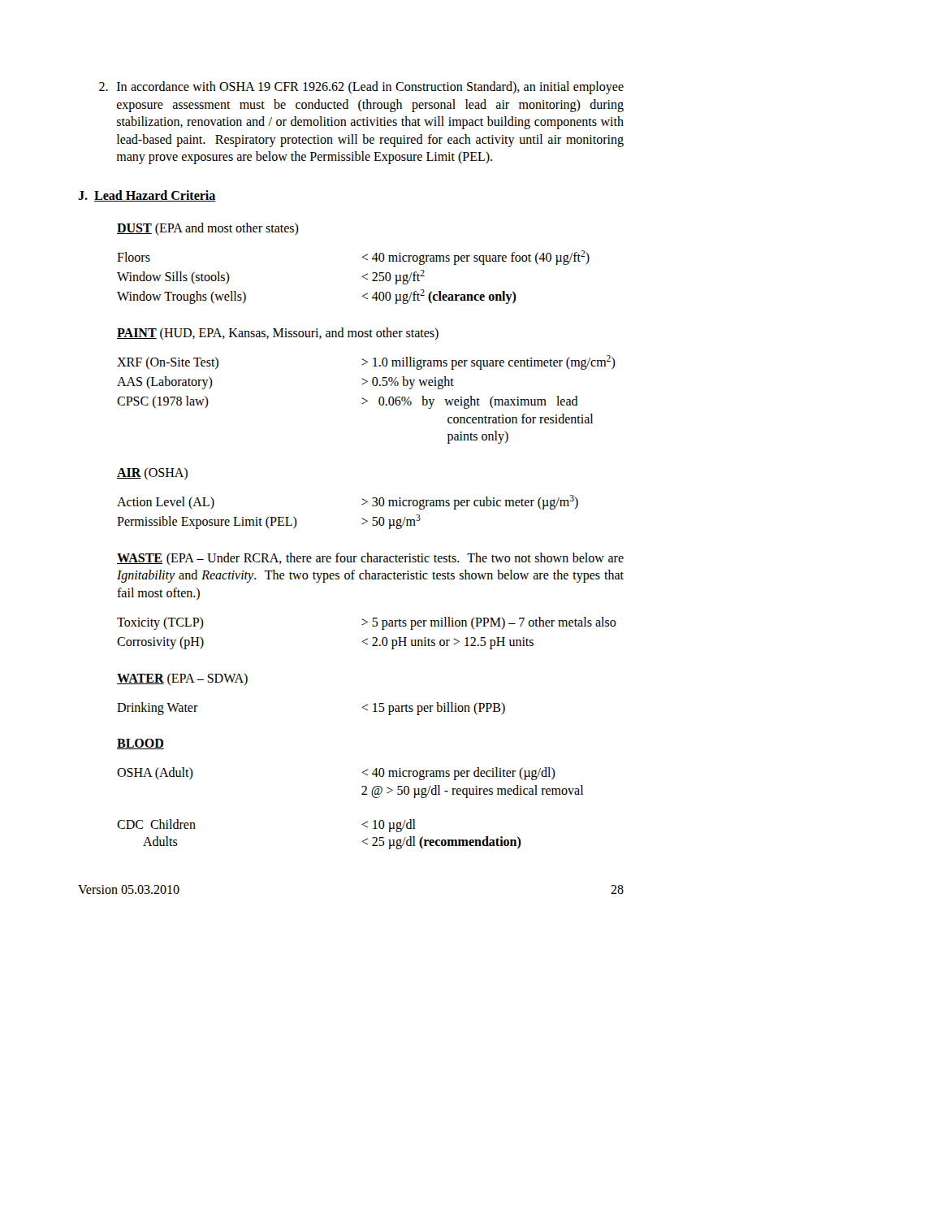In accordance with OSHA 19 CFR 1926.62 (Lead in Construction Standard), an initial employee exposure assessment must be conducted (through personal lead air monitoring) during stabilization, renovation and / or demolition activities that will impact building components with lead-based paint. Respiratory protection will be required for each activity until air monitoring many prove exposures are below the Permissible Exposure Limit (PEL).
J. Lead Hazard Criteria
DUST (EPA and most other states)
| Floors | < 40 micrograms per square foot (40 µg/ft 2 ) |
| Window Sills (stools) | < 250 µg/ft 2 |
| Window Troughs (wells) | < 400 µg/ft 2 (clearance only) |
PAINT (HUD, EPA, Kansas, Missouri, and most other states)
| XRF (On-Site Test) | > 1.0 milligrams per square centimeter (mg/cm 2 ) |
| AAS (Laboratory) | > 0.5% by weight |
| CPSC (1978 law) | > 0.06% by weight (maximum lead concentration for residential paints only) |
AIR (OSHA)
| Action Level (AL) | > 30 micrograms per cubic meter (µg/m 3 ) |
| Permissible Exposure Limit (PEL) | > 50 µg/m 3 |
WASTE (EPA – Under RCRA, there are four characteristic tests. The two not shown below are Ignitability and Reactivity. The two types of characteristic tests shown below are the types that fail most often.)
| Toxicity (TCLP) | > 5 parts per million (PPM) – 7 other metals also |
| Corrosivity (pH) | < 2.0 pH units or > 12.5 pH units |
WATER (EPA – SDWA)
| Drinking Water | < 15 parts per billion (PPB) |
BLOOD
| OSHA (Adult) | < 40 micrograms per deciliter (µg/dl) 2 @ > 50 µg/dl - requires medical removal |
| CDC Children Adults | < 10 µg/dl < 25 µg/dl (recommendation) |
Version 05.03.2010 28